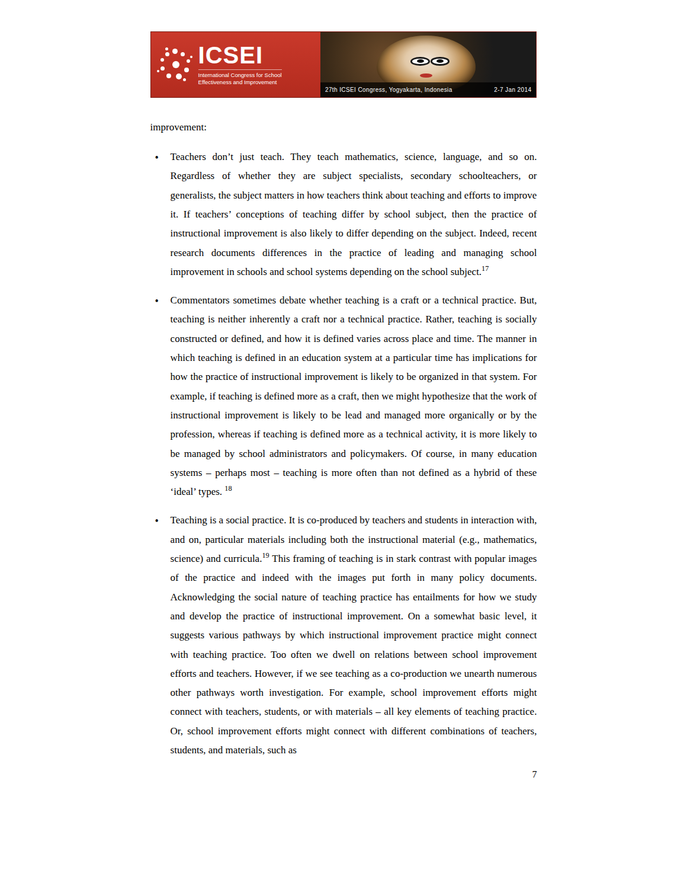ICSEI
International Congress for School
Effectiveness and Improvement
27th ICSEI Congress, Yogyakarta, Indonesia 2-7 Jan 2014
improvement:
Teachers don’t just teach. They teach mathematics, science, language, and so on. Regardless of whether they are subject specialists, secondary schoolteachers, or generalists, the subject matters in how teachers think about teaching and efforts to improve it. If teachers’ conceptions of teaching differ by school subject, then the practice of instructional improvement is also likely to differ depending on the subject. Indeed, recent research documents differences in the practice of leading and managing school improvement in schools and school systems depending on the school subject.17
Commentators sometimes debate whether teaching is a craft or a technical practice. But, teaching is neither inherently a craft nor a technical practice. Rather, teaching is socially constructed or defined, and how it is defined varies across place and time. The manner in which teaching is defined in an education system at a particular time has implications for how the practice of instructional improvement is likely to be organized in that system. For example, if teaching is defined more as a craft, then we might hypothesize that the work of instructional improvement is likely to be lead and managed more organically or by the profession, whereas if teaching is defined more as a technical activity, it is more likely to be managed by school administrators and policymakers. Of course, in many education systems – perhaps most – teaching is more often than not defined as a hybrid of these ‘ideal’ types. 18
Teaching is a social practice. It is co-produced by teachers and students in interaction with, and on, particular materials including both the instructional material (e.g., mathematics, science) and curricula.19 This framing of teaching is in stark contrast with popular images of the practice and indeed with the images put forth in many policy documents. Acknowledging the social nature of teaching practice has entailments for how we study and develop the practice of instructional improvement. On a somewhat basic level, it suggests various pathways by which instructional improvement practice might connect with teaching practice. Too often we dwell on relations between school improvement efforts and teachers. However, if we see teaching as a co-production we unearth numerous other pathways worth investigation. For example, school improvement efforts might connect with teachers, students, or with materials – all key elements of teaching practice. Or, school improvement efforts might connect with different combinations of teachers, students, and materials, such as
7